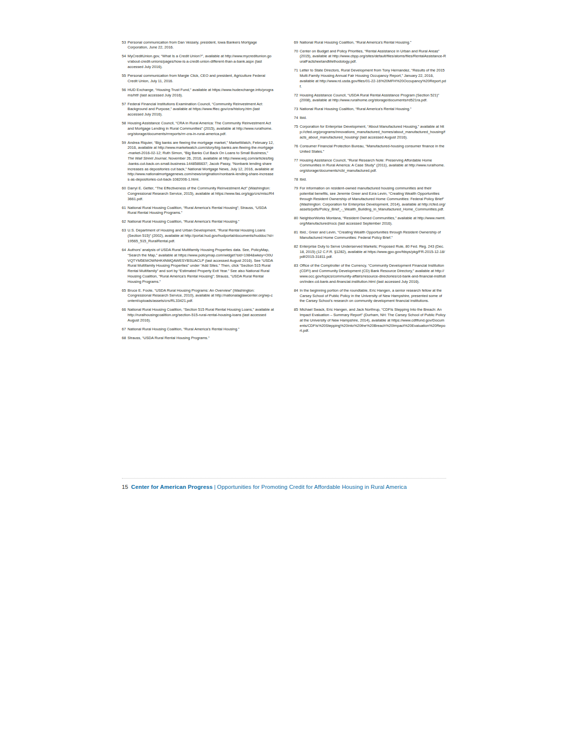Personal communication from Dan Vessely, president, Iowa Bankers Mortgage Corporation, June 22, 2016.
MyCreditUnion.gov, “What Is a Credit Union?”, available at http://www.mycreditunion.gov/about-credit-unions/pages/how-is-a-credit-union-different-than-a-bank.aspx (last accessed July 2016).
Personal communication from Margie Click, CEO and president, Agriculture Federal Credit Union, July 11, 2016.
HUD Exchange, “Housing Trust Fund,” available at https://www.hudexchange.info/programs/htf/ (last accessed July 2016).
Federal Financial Institutions Examination Council, “Community Reinvestment Act: Background and Purpose,” available at https://www.ffiec.gov/cra/history.htm (last accessed July 2016).
Housing Assistance Council, “CRA in Rural America: The Community Reinvestment Act and Mortgage Lending in Rural Communities” (2015), available at http://www.ruralhome.org/storage/documents/rrreports/rrr-cra-in-rural-america.pdf.
Andrea Riquier, “Big banks are fleeing the mortgage market,” MarketWatch, February 12, 2016, available at http://www.marketwatch.com/story/big-banks-are-fleeing-the-mortgage-market-2016-02-12; Ruth Simon, “Big Banks Cut Back On Loans to Small Business,” The Wall Street Journal, November 26, 2016, available at http://www.wsj.com/articles/big-banks-cut-back-on-small-business-1448586637; Jacob Passy, “Nonbank lending share increases as depositories cut back,” National Mortgage News, July 12, 2016, available at http://www.nationalmortgagenews.com/news/origination/nonbank-lending-share-increases-as-depositories-cut-back-1082006-1.html.
Darryl E. Getter, “The Effectiveness of the Community Reinvestment Act” (Washington: Congressional Research Service, 2015), available at https://www.fas.org/sgp/crs/misc/R43661.pdf.
National Rural Housing Coalition, “Rural America’s Rental Housing”; Strauss, “USDA Rural Rental Housing Programs.”
National Rural Housing Coalition, “Rural America’s Rental Housing.”
U.S. Department of Housing and Urban Development, “Rural Rental Housing Loans (Section 515)” (2002), available at http://portal.hud.gov/hudportal/documents/huddoc?id=19565_515_RuralRental.pdf.
Authors’ analysis of USDA Rural Multifamily Housing Properties data. See, PolicyMap, “Search the Map,” available at https://www.policymap.com/widget?sid=1984&wkey=O0UVQTYM5EMOWNHK4NMQAWESYBSUACLP (last accessed August 2016). See “USDA Rural Multifamily Housing Properties” under “Add Sites.” Then, click “Section 515 Rural Rental Multifamily” and sort by “Estimated Property Exit Year.” See also National Rural Housing Coalition, “Rural America’s Rental Housing”; Strauss, “USDA Rural Rental Housing Programs.”
Bruce E. Foote, “USDA Rural Housing Programs: An Overview” (Washington: Congressional Research Service, 2010), available at http://nationalaglawcenter.org/wp-content/uploads/assets/crs/RL33421.pdf.
National Rural Housing Coalition, “Section 515 Rural Rental Housing Loans,” available at http://ruralhousingcoalition.org/section-515-rural-rental-housing-loans (last accessed August 2016).
National Rural Housing Coalition, “Rural America’s Rental Housing.”
Strauss, “USDA Rural Rental Housing Programs.”
National Rural Housing Coalition, “Rural America’s Rental Housing.”
Center on Budget and Policy Priorities, “Rental Assistance in Urban and Rural Areas” (2015), available at http://www.cbpp.org/sites/default/files/atoms/files/RentalAssistance-RuralFactsheetandMethodology.pdf.
Letter to State Directors, Rural Development from Tony Hernandez, “Results of the 2015 Multi-Family Housing Annual Fair Housing Occupancy Report,” January 22, 2016, available at http://www.rd.usda.gov/files/01-22-16%20MFH%20Occupancy%20Report.pdf.
Housing Assistance Council, “USDA Rural Rental Assistance Program (Section 521)” (2008), available at http://www.ruralhome.org/storage/documents/rd521ra.pdf.
National Rural Housing Coalition, “Rural America’s Rental Housing.”
Ibid.
Corporation for Enterprise Development, “About Manufactured Housing,” available at http://cfed.org/programs/innovations_manufactured_homes/about_manufactured_housing/facts_about_manufactured_housing/ (last accessed August 2016).
Consumer Financial Protection Bureau, “Manufactured-housing consumer finance in the United States.”
Housing Assistance Council, “Rural Research Note: Preserving Affordable Home Communities in Rural America: A Case Study” (2011), available at http://www.ruralhome.org/storage/documents/rcbi_manufactured.pdf.
Ibid.
For information on resident-owned manufactured housing communities and their potential benefits, see Jeremie Greer and Ezra Levin, “Creating Wealth Opportunities through Resident Ownership of Manufactured Home Communities: Federal Policy Brief” (Washington: Corporation for Enterprise Development, 2014), available at http://cfed.org/assets/pdfs/Policy_Brief_-_Wealth_Building_in_Manufactured_Home_Communities.pdf.
NeighborWorks Montana, “Resident Owned Communities,” available at http://www.nwmt.org/Manufactured/rocs (last accessed September 2016).
Ibid.; Greer and Levin, “Creating Wealth Opportunities through Resident Ownership of Manufactured Home Communities: Federal Policy Brief.”
Enterprise Duty to Serve Underserved Markets; Proposed Rule, 80 Fed. Reg. 243 (Dec. 18, 2015) (12 C.F.R. §1282), available at https://www.gpo.gov/fdsys/pkg/FR-2015-12-18/pdf/2015-31811.pdf.
Office of the Comptroller of the Currency, “Community Development Financial Institution (CDFI) and Community Development (CD) Bank Resource Directory,” available at http://www.occ.gov/topics/community-affairs/resource-directories/cd-bank-and-financial-institution/index-cd-bank-and-financial-institution.html (last accessed July 2016).
In the beginning portion of the roundtable, Eric Hangen, a senior research fellow at the Carsey School of Public Policy in the University of New Hampshire, presented some of the Carsey School’s research on community development financial institutions.
Michael Swack, Eric Hangen, and Jack Northrup, “CDFIs Stepping Into the Breach: An Impact Evaluation – Summary Report” (Durham, NH: The Carsey School of Public Policy at the University of New Hampshire, 2014), available at https://www.cdfifund.gov/Documents/CDFIs%20Stepping%20into%20the%20Breach%20Impact%20Evaluation%20Report.pdf.
15 Center for American Progress|Opportunities for Promoting Credit for Affordable Housing in Rural America